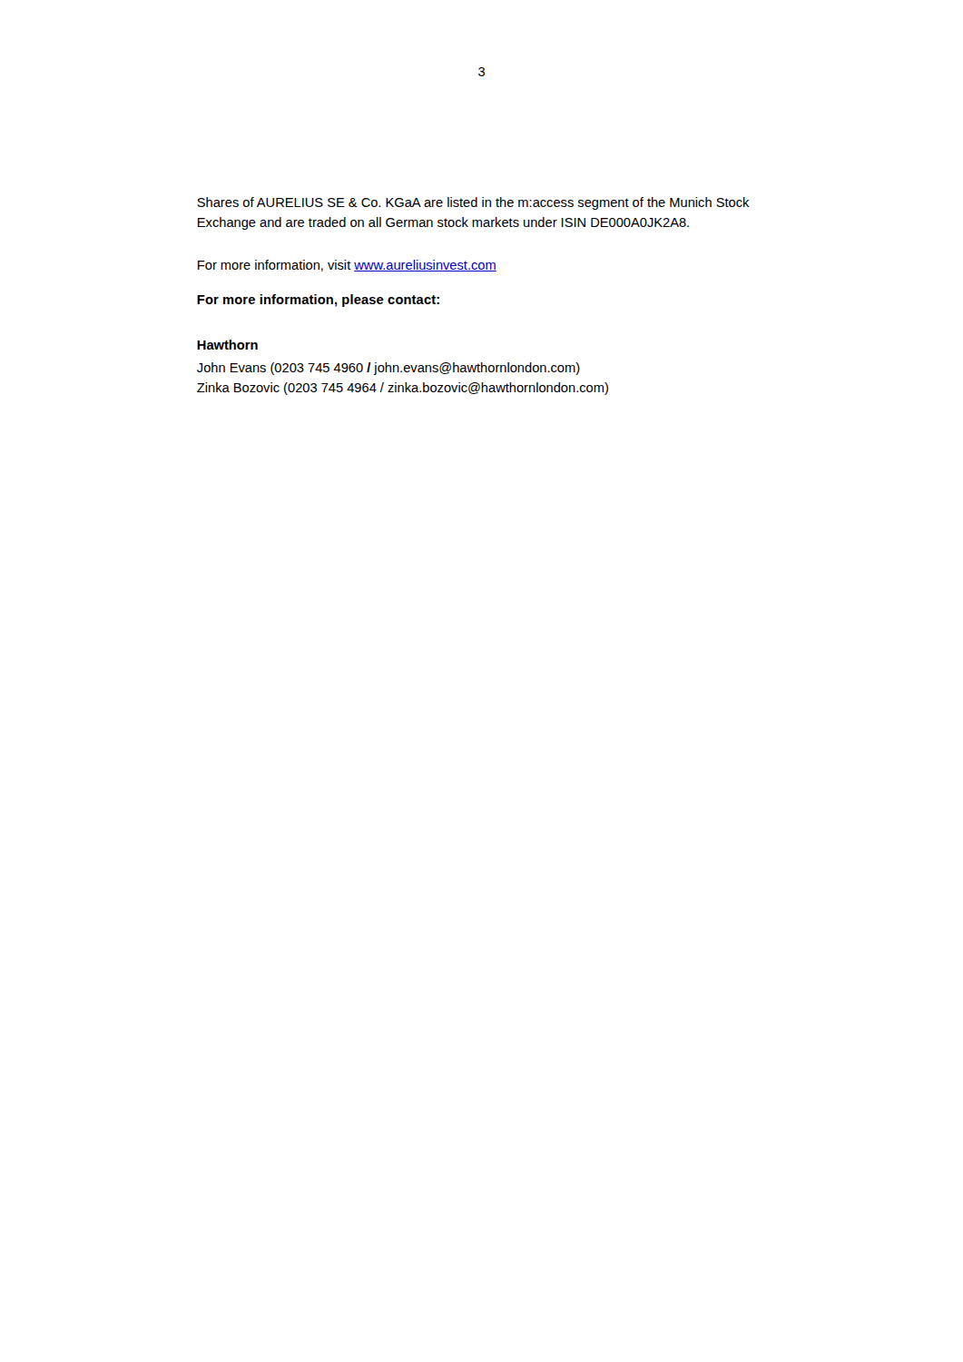3
Shares of AURELIUS SE & Co. KGaA are listed in the m:access segment of the Munich Stock Exchange and are traded on all German stock markets under ISIN DE000A0JK2A8.
For more information, visit www.aureliusinvest.com
For more information, please contact:
Hawthorn
John Evans (0203 745 4960 / john.evans@hawthornlondon.com)
Zinka Bozovic (0203 745 4964 / zinka.bozovic@hawthornlondon.com)